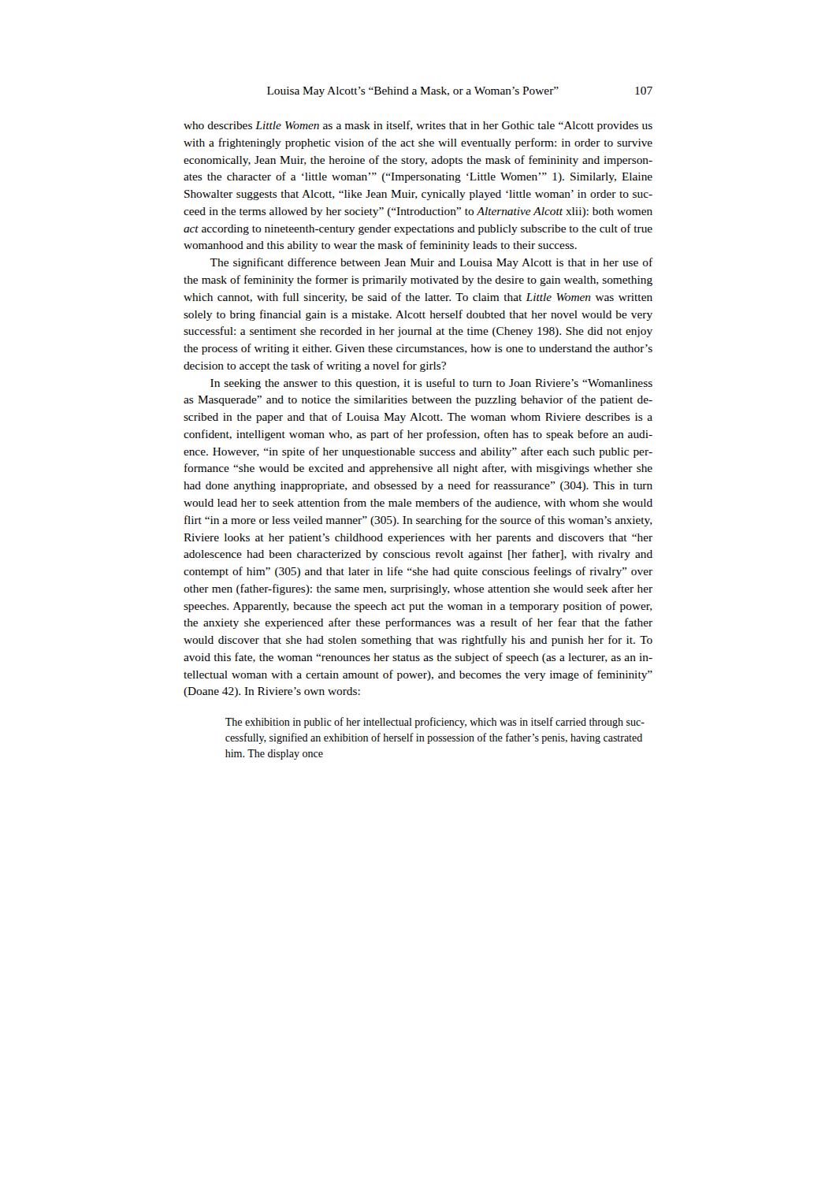Louisa May Alcott’s “Behind a Mask, or a Woman’s Power” 107
who describes Little Women as a mask in itself, writes that in her Gothic tale “Alcott provides us with a frighteningly prophetic vision of the act she will eventually perform: in order to survive economically, Jean Muir, the heroine of the story, adopts the mask of femininity and impersonates the character of a ‘little woman’” (“Impersonating ‘Little Women’” 1). Similarly, Elaine Showalter suggests that Alcott, “like Jean Muir, cynically played ‘little woman’ in order to succeed in the terms allowed by her society” (“Introduction” to Alternative Alcott xlii): both women act according to nineteenth-century gender expectations and publicly subscribe to the cult of true womanhood and this ability to wear the mask of femininity leads to their success.
The significant difference between Jean Muir and Louisa May Alcott is that in her use of the mask of femininity the former is primarily motivated by the desire to gain wealth, something which cannot, with full sincerity, be said of the latter. To claim that Little Women was written solely to bring financial gain is a mistake. Alcott herself doubted that her novel would be very successful: a sentiment she recorded in her journal at the time (Cheney 198). She did not enjoy the process of writing it either. Given these circumstances, how is one to understand the author’s decision to accept the task of writing a novel for girls?
In seeking the answer to this question, it is useful to turn to Joan Riviere’s “Womanliness as Masquerade” and to notice the similarities between the puzzling behavior of the patient described in the paper and that of Louisa May Alcott. The woman whom Riviere describes is a confident, intelligent woman who, as part of her profession, often has to speak before an audience. However, “in spite of her unquestionable success and ability” after each such public performance “she would be excited and apprehensive all night after, with misgivings whether she had done anything inappropriate, and obsessed by a need for reassurance” (304). This in turn would lead her to seek attention from the male members of the audience, with whom she would flirt “in a more or less veiled manner” (305). In searching for the source of this woman’s anxiety, Riviere looks at her patient’s childhood experiences with her parents and discovers that “her adolescence had been characterized by conscious revolt against [her father], with rivalry and contempt of him” (305) and that later in life “she had quite conscious feelings of rivalry” over other men (father-figures): the same men, surprisingly, whose attention she would seek after her speeches. Apparently, because the speech act put the woman in a temporary position of power, the anxiety she experienced after these performances was a result of her fear that the father would discover that she had stolen something that was rightfully his and punish her for it. To avoid this fate, the woman “renounces her status as the subject of speech (as a lecturer, as an intellectual woman with a certain amount of power), and becomes the very image of femininity” (Doane 42). In Riviere’s own words:
The exhibition in public of her intellectual proficiency, which was in itself carried through successfully, signified an exhibition of herself in possession of the father’s penis, having castrated him. The display once